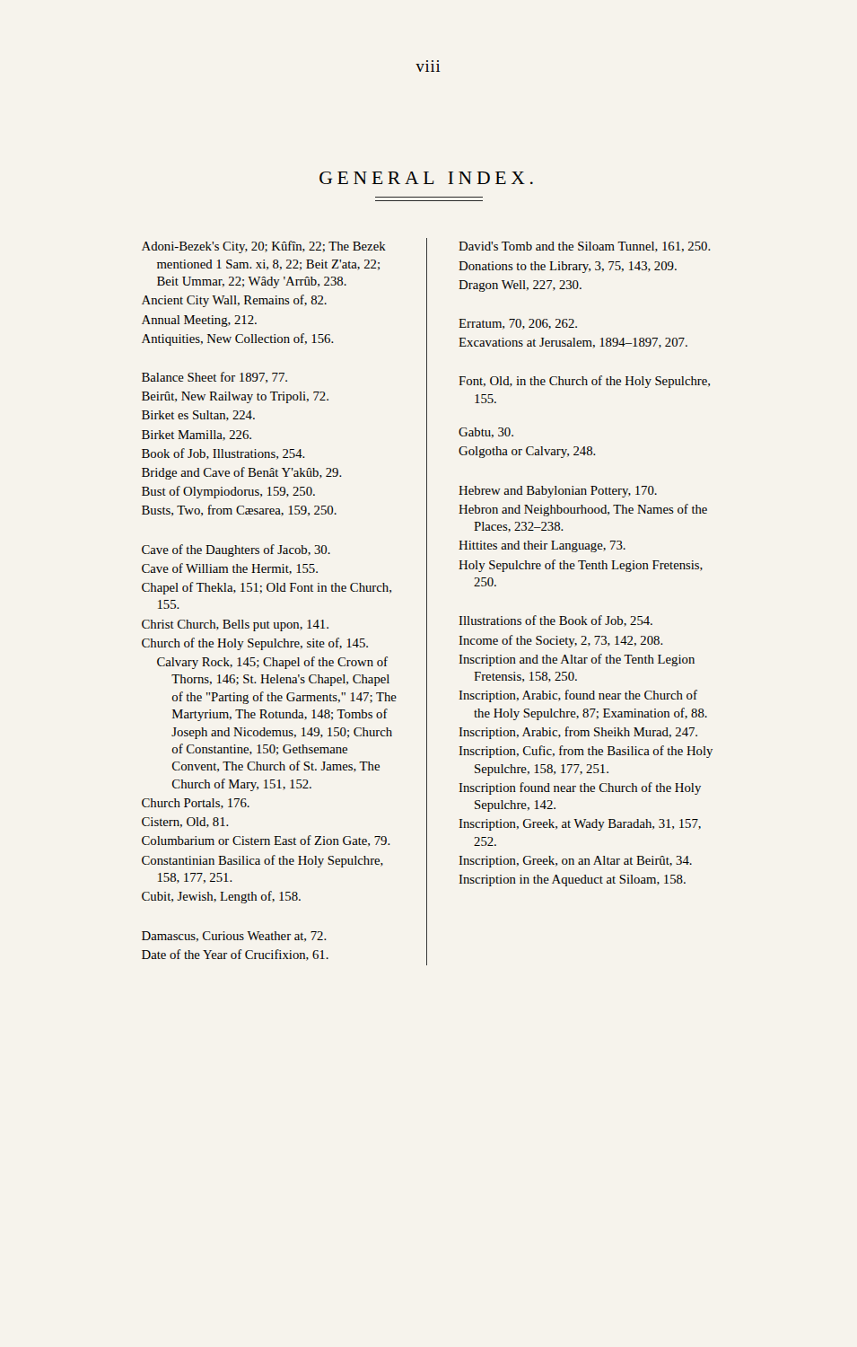viii
GENERAL INDEX.
Adoni-Bezek's City, 20; Kûfîn, 22; The Bezek mentioned 1 Sam. xi, 8, 22; Beit Z'ata, 22; Beit Ummar, 22; Wâdy 'Arrûb, 238.
Ancient City Wall, Remains of, 82.
Annual Meeting, 212.
Antiquities, New Collection of, 156.
Balance Sheet for 1897, 77.
Beirût, New Railway to Tripoli, 72.
Birket es Sultan, 224.
Birket Mamilla, 226.
Book of Job, Illustrations, 254.
Bridge and Cave of Benât Y'akûb, 29.
Bust of Olympiodorus, 159, 250.
Busts, Two, from Cæsarea, 159, 250.
Cave of the Daughters of Jacob, 30.
Cave of William the Hermit, 155.
Chapel of Thekla, 151; Old Font in the Church, 155.
Christ Church, Bells put upon, 141.
Church of the Holy Sepulchre, site of, 145.
Calvary Rock, 145; Chapel of the Crown of Thorns, 146; St. Helena's Chapel, Chapel of the "Parting of the Garments," 147; The Martyrium, The Rotunda, 148; Tombs of Joseph and Nicodemus, 149, 150; Church of Constantine, 150; Gethsemane Convent, The Church of St. James, The Church of Mary, 151, 152.
Church Portals, 176.
Cistern, Old, 81.
Columbarium or Cistern East of Zion Gate, 79.
Constantinian Basilica of the Holy Sepulchre, 158, 177, 251.
Cubit, Jewish, Length of, 158.
Damascus, Curious Weather at, 72.
Date of the Year of Crucifixion, 61.
David's Tomb and the Siloam Tunnel, 161, 250.
Donations to the Library, 3, 75, 143, 209.
Dragon Well, 227, 230.
Erratum, 70, 206, 262.
Excavations at Jerusalem, 1894–1897, 207.
Font, Old, in the Church of the Holy Sepulchre, 155.
Gabtu, 30.
Golgotha or Calvary, 248.
Hebrew and Babylonian Pottery, 170.
Hebron and Neighbourhood, The Names of the Places, 232–238.
Hittites and their Language, 73.
Holy Sepulchre of the Tenth Legion Fretensis, 250.
Illustrations of the Book of Job, 254.
Income of the Society, 2, 73, 142, 208.
Inscription and the Altar of the Tenth Legion Fretensis, 158, 250.
Inscription, Arabic, found near the Church of the Holy Sepulchre, 87; Examination of, 88.
Inscription, Arabic, from Sheikh Murad, 247.
Inscription, Cufic, from the Basilica of the Holy Sepulchre, 158, 177, 251.
Inscription found near the Church of the Holy Sepulchre, 142.
Inscription, Greek, at Wady Baradah, 31, 157, 252.
Inscription, Greek, on an Altar at Beirût, 34.
Inscription in the Aqueduct at Siloam, 158.